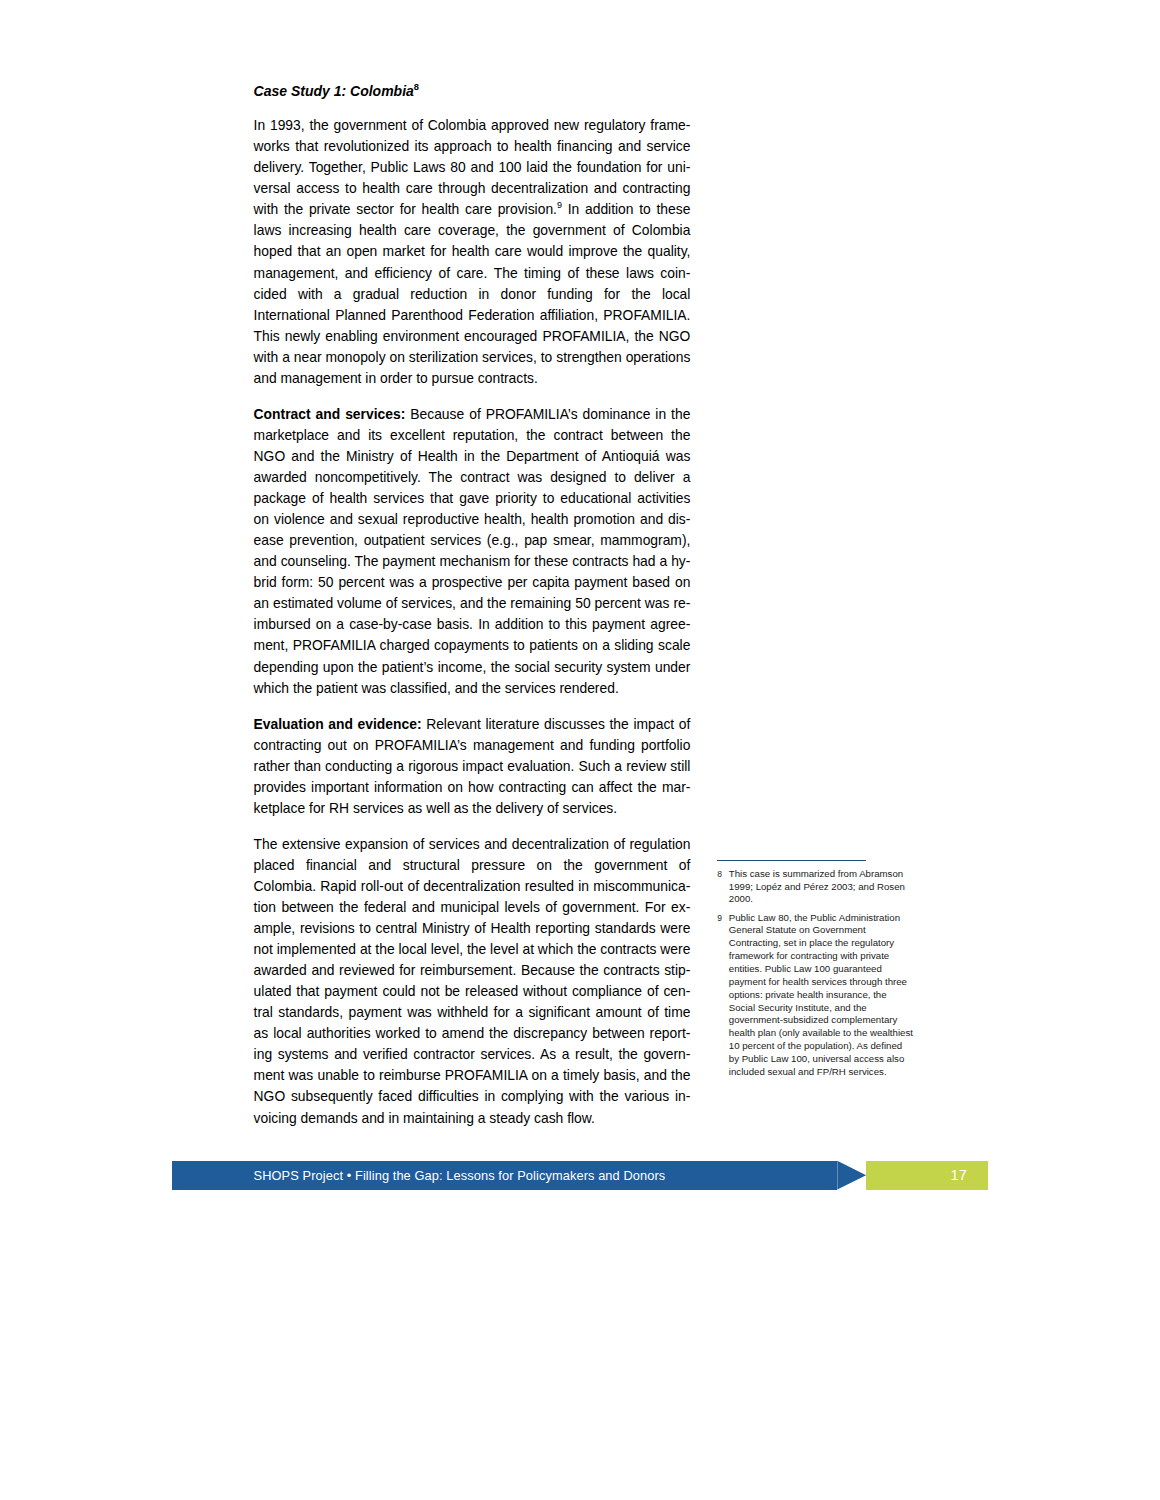Case Study 1: Colombia8
In 1993, the government of Colombia approved new regulatory frameworks that revolutionized its approach to health financing and service delivery. Together, Public Laws 80 and 100 laid the foundation for universal access to health care through decentralization and contracting with the private sector for health care provision.9 In addition to these laws increasing health care coverage, the government of Colombia hoped that an open market for health care would improve the quality, management, and efficiency of care. The timing of these laws coincided with a gradual reduction in donor funding for the local International Planned Parenthood Federation affiliation, PROFAMILIA. This newly enabling environment encouraged PROFAMILIA, the NGO with a near monopoly on sterilization services, to strengthen operations and management in order to pursue contracts.
Contract and services: Because of PROFAMILIA’s dominance in the marketplace and its excellent reputation, the contract between the NGO and the Ministry of Health in the Department of Antioquiá was awarded noncompetitively. The contract was designed to deliver a package of health services that gave priority to educational activities on violence and sexual reproductive health, health promotion and disease prevention, outpatient services (e.g., pap smear, mammogram), and counseling. The payment mechanism for these contracts had a hybrid form: 50 percent was a prospective per capita payment based on an estimated volume of services, and the remaining 50 percent was reimbursed on a case-by-case basis. In addition to this payment agreement, PROFAMILIA charged copayments to patients on a sliding scale depending upon the patient’s income, the social security system under which the patient was classified, and the services rendered.
Evaluation and evidence: Relevant literature discusses the impact of contracting out on PROFAMILIA’s management and funding portfolio rather than conducting a rigorous impact evaluation. Such a review still provides important information on how contracting can affect the marketplace for RH services as well as the delivery of services.
The extensive expansion of services and decentralization of regulation placed financial and structural pressure on the government of Colombia. Rapid roll-out of decentralization resulted in miscommunication between the federal and municipal levels of government. For example, revisions to central Ministry of Health reporting standards were not implemented at the local level, the level at which the contracts were awarded and reviewed for reimbursement. Because the contracts stipulated that payment could not be released without compliance of central standards, payment was withheld for a significant amount of time as local authorities worked to amend the discrepancy between reporting systems and verified contractor services. As a result, the government was unable to reimburse PROFAMILIA on a timely basis, and the NGO subsequently faced difficulties in complying with the various invoicing demands and in maintaining a steady cash flow.
8
This case is summarized from Abramson 1999; Lopéz and Pérez 2003; and Rosen 2000.
9
Public Law 80, the Public Administration General Statute on Government Contracting, set in place the regulatory framework for contracting with private entities. Public Law 100 guaranteed payment for health services through three options: private health insurance, the Social Security Institute, and the government-subsidized complementary health plan (only available to the wealthiest 10 percent of the population). As defined by Public Law 100, universal access also included sexual and FP/RH services.
SHOPS Project • Filling the Gap: Lessons for Policymakers and Donors
17